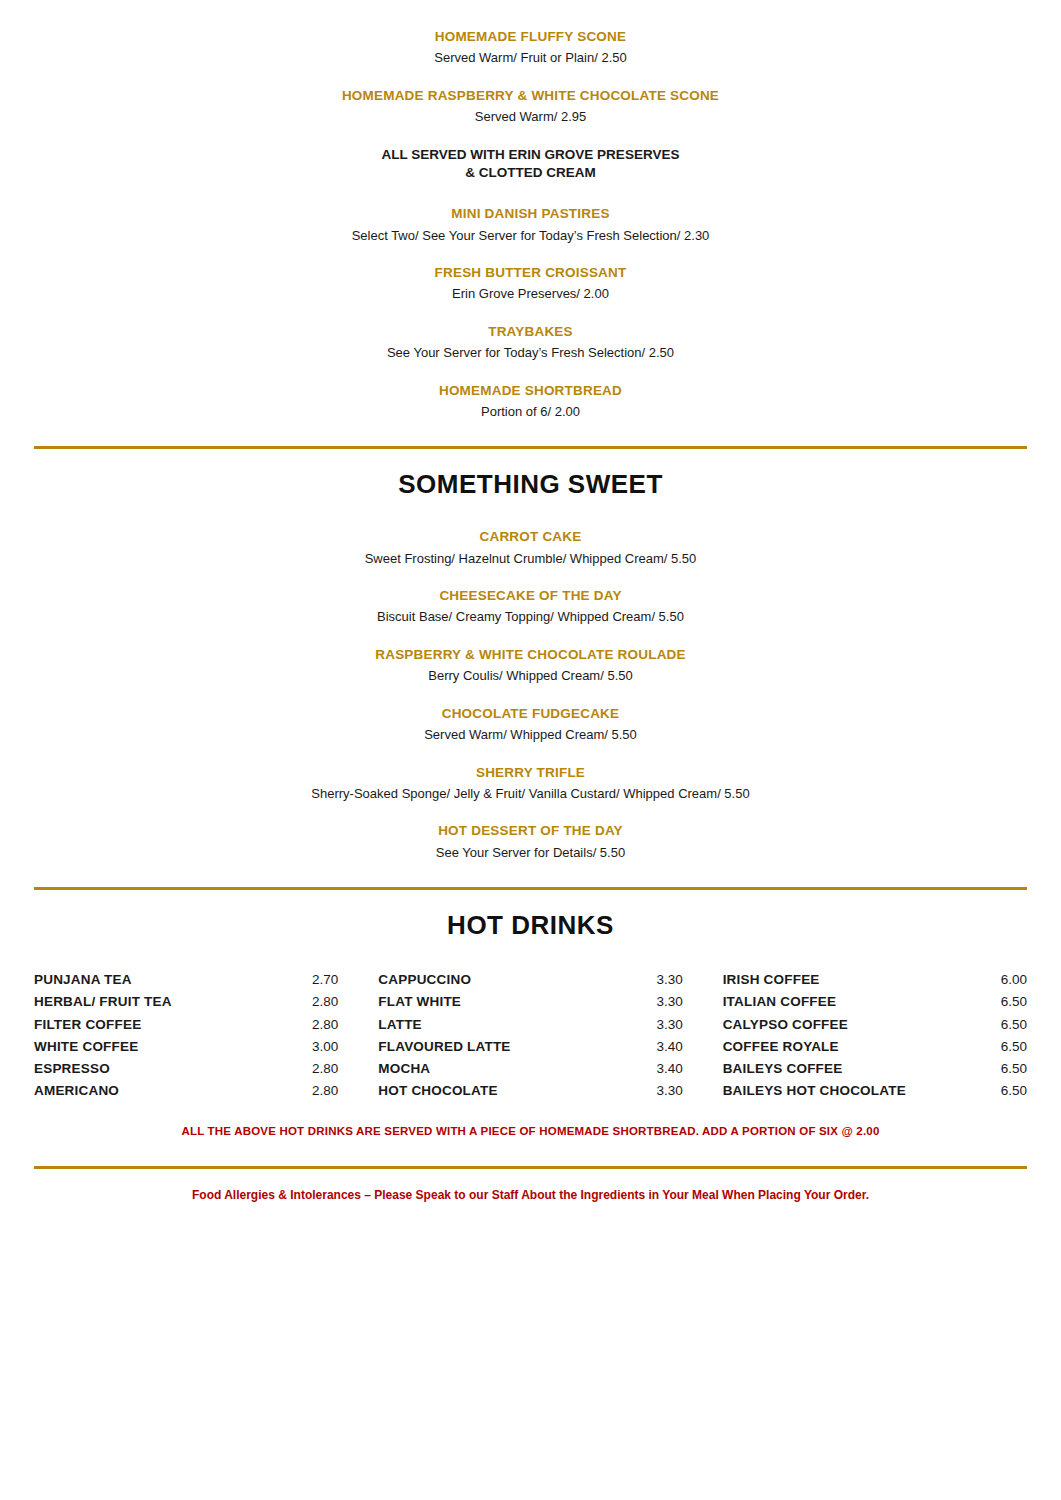Homemade Fluffy Scone
Served Warm/ Fruit or Plain/ 2.50
Homemade Raspberry & White Chocolate Scone
Served Warm/ 2.95
All Served with Erin Grove Preserves
& Clotted Cream
Mini Danish Pastires
Select Two/ See Your Server for Today’s Fresh Selection/ 2.30
Fresh Butter Croissant
Erin Grove Preserves/ 2.00
Traybakes
See Your Server for Today’s Fresh Selection/ 2.50
Homemade Shortbread
Portion of 6/ 2.00
Something Sweet
Carrot Cake
Sweet Frosting/ Hazelnut Crumble/ Whipped Cream/ 5.50
Cheesecake of the Day
Biscuit Base/ Creamy Topping/ Whipped Cream/ 5.50
Raspberry & White Chocolate Roulade
Berry Coulis/ Whipped Cream/ 5.50
Chocolate Fudgecake
Served Warm/ Whipped Cream/ 5.50
Sherry Trifle
Sherry-Soaked Sponge/ Jelly & Fruit/ Vanilla Custard/ Whipped Cream/ 5.50
Hot Dessert of the Day
See Your Server for Details/ 5.50
Hot Drinks
| Punjana Tea | 2.70 |
| Herbal/ Fruit Tea | 2.80 |
| Filter Coffee | 2.80 |
| White Coffee | 3.00 |
| Espresso | 2.80 |
| Americano | 2.80 |
| Cappuccino | 3.30 |
| Flat White | 3.30 |
| Latte | 3.30 |
| Flavoured Latte | 3.40 |
| Mocha | 3.40 |
| Hot Chocolate | 3.30 |
| Irish Coffee | 6.00 |
| Italian Coffee | 6.50 |
| Calypso Coffee | 6.50 |
| Coffee Royale | 6.50 |
| Baileys Coffee | 6.50 |
| Baileys Hot Chocolate | 6.50 |
All the Above Hot Drinks are Served with a Piece of Homemade Shortbread. Add a Portion of Six @ 2.00
Food Allergies & Intolerances – Please Speak to our Staff About the Ingredients in Your Meal When Placing Your Order.